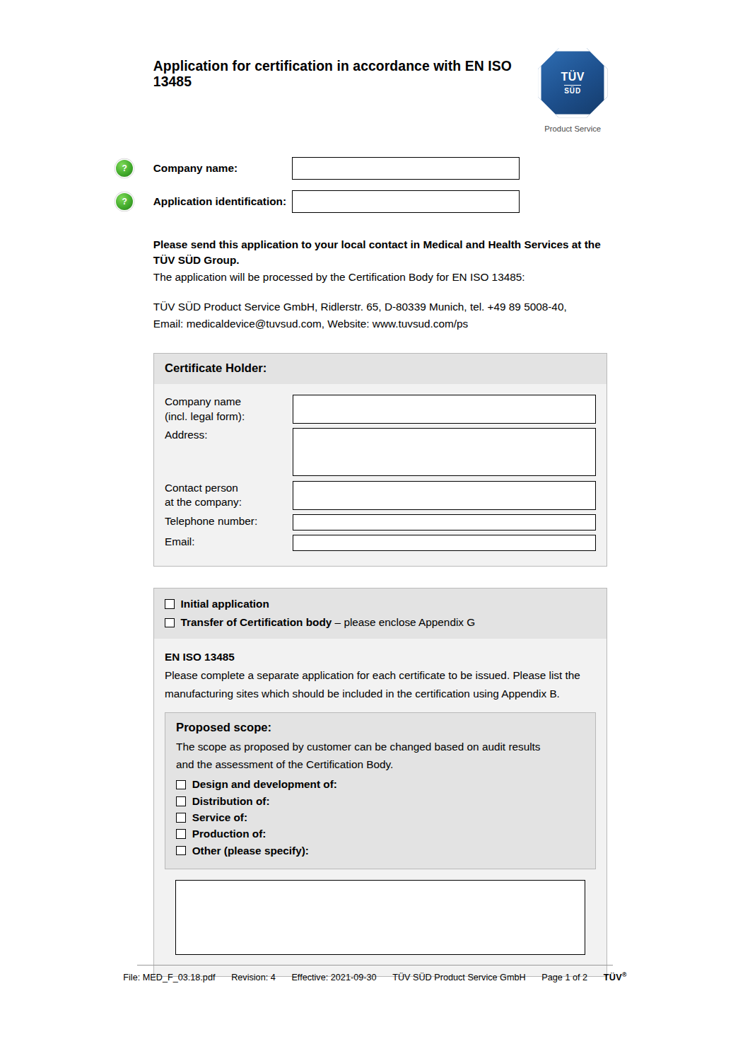Application for certification in accordance with EN ISO 13485
TÜV
SÜD
Product Service
?
Company name:
?
Application identification:
Please send this application to your local contact in Medical and Health Services at the TÜV SÜD Group.
The application will be processed by the Certification Body for EN ISO 13485:
TÜV SÜD Product Service GmbH, Ridlerstr. 65, D-80339 Munich, tel. +49 89 5008-40,
Email: medicaldevice@tuvsud.com, Website: www.tuvsud.com/ps
Certificate Holder:
| Company name (incl. legal form): | |
| Address: | |
| Contact person at the company: | |
| Telephone number: | |
| Email: | |
Initial application
Transfer of Certification body – please enclose Appendix G
EN ISO 13485
Please complete a separate application for each certificate to be issued. Please list the
manufacturing sites which should be included in the certification using Appendix B.
Proposed scope:
The scope as proposed by customer can be changed based on audit results
and the assessment of the Certification Body.
Design and development of:
Distribution of:
Service of:
Production of:
Other (please specify):
File: MED_F_03.18.pdf Revision: 4 Effective: 2021-09-30 TÜV SÜD Product Service GmbH Page 1 of 2 TÜV®